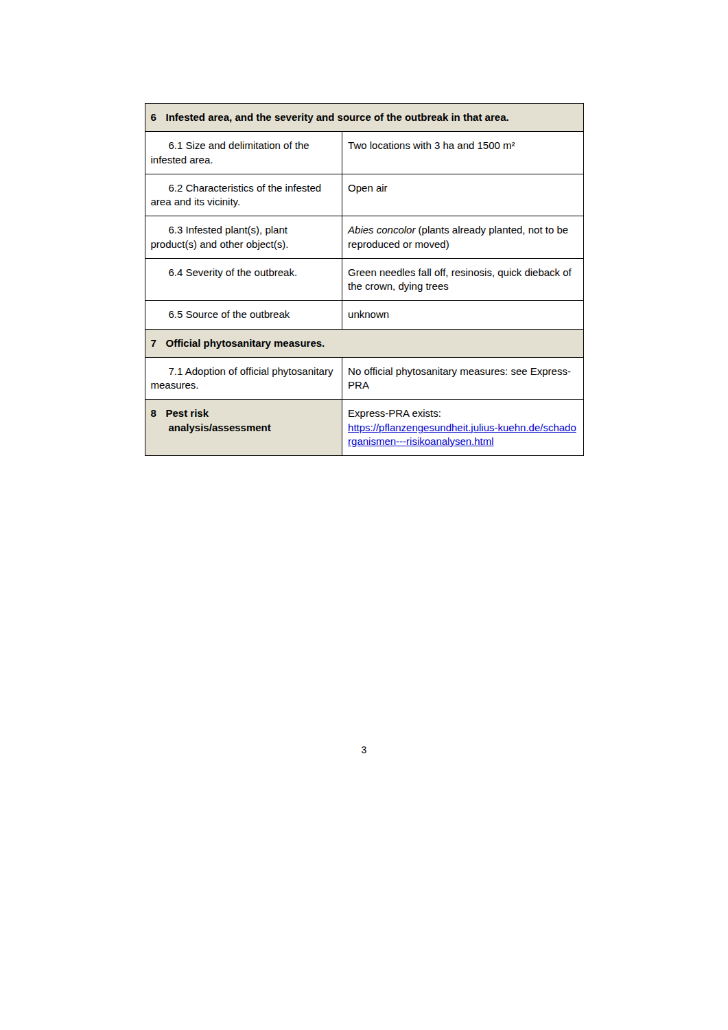| 6 Infested area, and the severity and source of the outbreak in that area. |
| 6.1 Size and delimitation of the infested area. | Two locations with 3 ha and 1500 m² |
| 6.2 Characteristics of the infested area and its vicinity. | Open air |
| 6.3 Infested plant(s), plant product(s) and other object(s). | Abies concolor (plants already planted, not to be reproduced or moved) |
| 6.4 Severity of the outbreak. | Green needles fall off, resinosis, quick dieback of the crown, dying trees |
| 6.5 Source of the outbreak | unknown |
| 7 Official phytosanitary measures. |
| 7.1 Adoption of official phytosanitary measures. | No official phytosanitary measures: see Express-PRA |
| 8 Pest risk analysis/assessment | Express-PRA exists: https://pflanzengesundheit.julius-kuehn.de/schadorganismen---risikoanalysen.html |
3